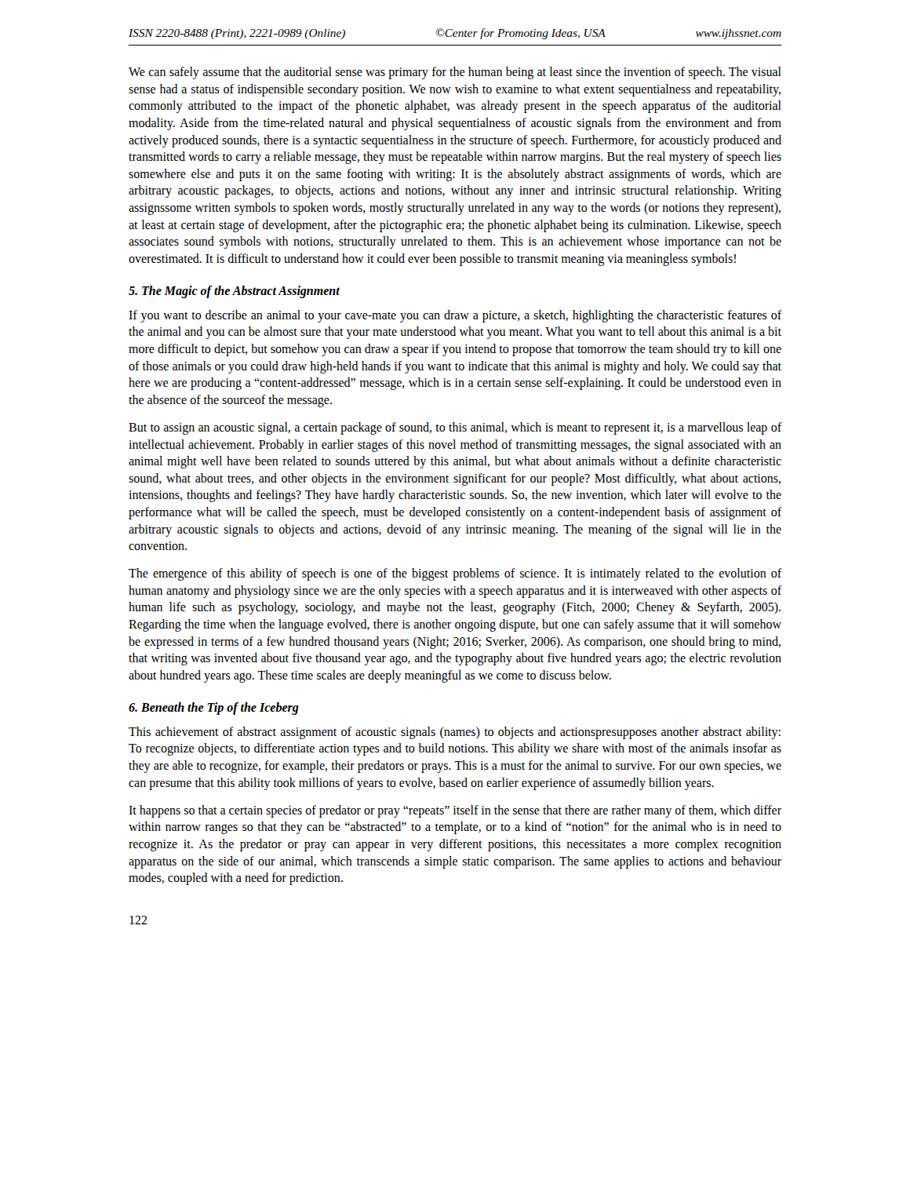ISSN 2220-8488 (Print), 2221-0989 (Online) ©Center for Promoting Ideas, USA www.ijhssnet.com
We can safely assume that the auditorial sense was primary for the human being at least since the invention of speech. The visual sense had a status of indispensible secondary position. We now wish to examine to what extent sequentialness and repeatability, commonly attributed to the impact of the phonetic alphabet, was already present in the speech apparatus of the auditorial modality. Aside from the time-related natural and physical sequentialness of acoustic signals from the environment and from actively produced sounds, there is a syntactic sequentialness in the structure of speech. Furthermore, for acousticly produced and transmitted words to carry a reliable message, they must be repeatable within narrow margins. But the real mystery of speech lies somewhere else and puts it on the same footing with writing: It is the absolutely abstract assignments of words, which are arbitrary acoustic packages, to objects, actions and notions, without any inner and intrinsic structural relationship. Writing assignssome written symbols to spoken words, mostly structurally unrelated in any way to the words (or notions they represent), at least at certain stage of development, after the pictographic era; the phonetic alphabet being its culmination. Likewise, speech associates sound symbols with notions, structurally unrelated to them. This is an achievement whose importance can not be overestimated. It is difficult to understand how it could ever been possible to transmit meaning via meaningless symbols!
5. The Magic of the Abstract Assignment
If you want to describe an animal to your cave-mate you can draw a picture, a sketch, highlighting the characteristic features of the animal and you can be almost sure that your mate understood what you meant. What you want to tell about this animal is a bit more difficult to depict, but somehow you can draw a spear if you intend to propose that tomorrow the team should try to kill one of those animals or you could draw high-held hands if you want to indicate that this animal is mighty and holy. We could say that here we are producing a “content-addressed” message, which is in a certain sense self-explaining. It could be understood even in the absence of the sourceof the message.
But to assign an acoustic signal, a certain package of sound, to this animal, which is meant to represent it, is a marvellous leap of intellectual achievement. Probably in earlier stages of this novel method of transmitting messages, the signal associated with an animal might well have been related to sounds uttered by this animal, but what about animals without a definite characteristic sound, what about trees, and other objects in the environment significant for our people? Most difficultly, what about actions, intensions, thoughts and feelings? They have hardly characteristic sounds. So, the new invention, which later will evolve to the performance what will be called the speech, must be developed consistently on a content-independent basis of assignment of arbitrary acoustic signals to objects and actions, devoid of any intrinsic meaning. The meaning of the signal will lie in the convention.
The emergence of this ability of speech is one of the biggest problems of science. It is intimately related to the evolution of human anatomy and physiology since we are the only species with a speech apparatus and it is interweaved with other aspects of human life such as psychology, sociology, and maybe not the least, geography (Fitch, 2000; Cheney & Seyfarth, 2005). Regarding the time when the language evolved, there is another ongoing dispute, but one can safely assume that it will somehow be expressed in terms of a few hundred thousand years (Night; 2016; Sverker, 2006). As comparison, one should bring to mind, that writing was invented about five thousand year ago, and the typography about five hundred years ago; the electric revolution about hundred years ago. These time scales are deeply meaningful as we come to discuss below.
6. Beneath the Tip of the Iceberg
This achievement of abstract assignment of acoustic signals (names) to objects and actionspresupposes another abstract ability: To recognize objects, to differentiate action types and to build notions. This ability we share with most of the animals insofar as they are able to recognize, for example, their predators or prays. This is a must for the animal to survive. For our own species, we can presume that this ability took millions of years to evolve, based on earlier experience of assumedly billion years.
It happens so that a certain species of predator or pray “repeats” itself in the sense that there are rather many of them, which differ within narrow ranges so that they can be “abstracted” to a template, or to a kind of “notion” for the animal who is in need to recognize it. As the predator or pray can appear in very different positions, this necessitates a more complex recognition apparatus on the side of our animal, which transcends a simple static comparison. The same applies to actions and behaviour modes, coupled with a need for prediction.
122